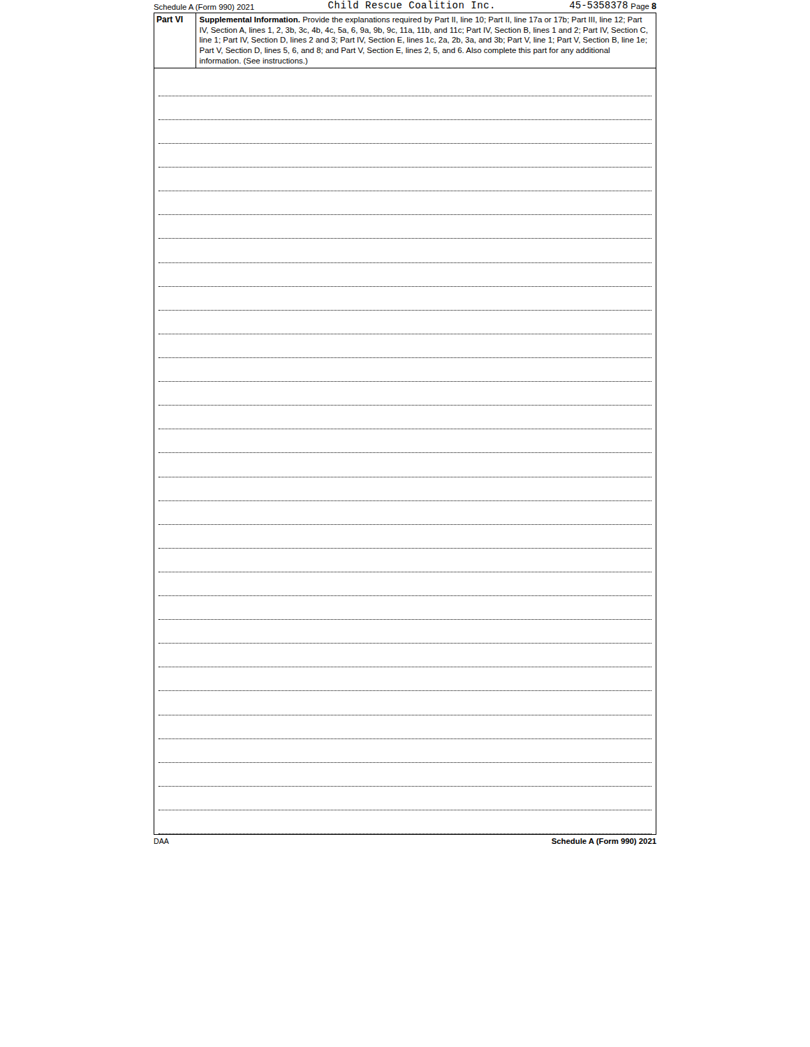Schedule A (Form 990) 2021
Child Rescue Coalition Inc.
45-5358378
Page 8
Part VI
Supplemental Information. Provide the explanations required by Part II, line 10; Part II, line 17a or 17b; Part III, line 12; Part IV, Section A, lines 1, 2, 3b, 3c, 4b, 4c, 5a, 6, 9a, 9b, 9c, 11a, 11b, and 11c; Part IV, Section B, lines 1 and 2; Part IV, Section C, line 1; Part IV, Section D, lines 2 and 3; Part IV, Section E, lines 1c, 2a, 2b, 3a, and 3b; Part V, line 1; Part V, Section B, line 1e; Part V, Section D, lines 5, 6, and 8; and Part V, Section E, lines 2, 5, and 6. Also complete this part for any additional information. (See instructions.)
DAA
Schedule A (Form 990) 2021